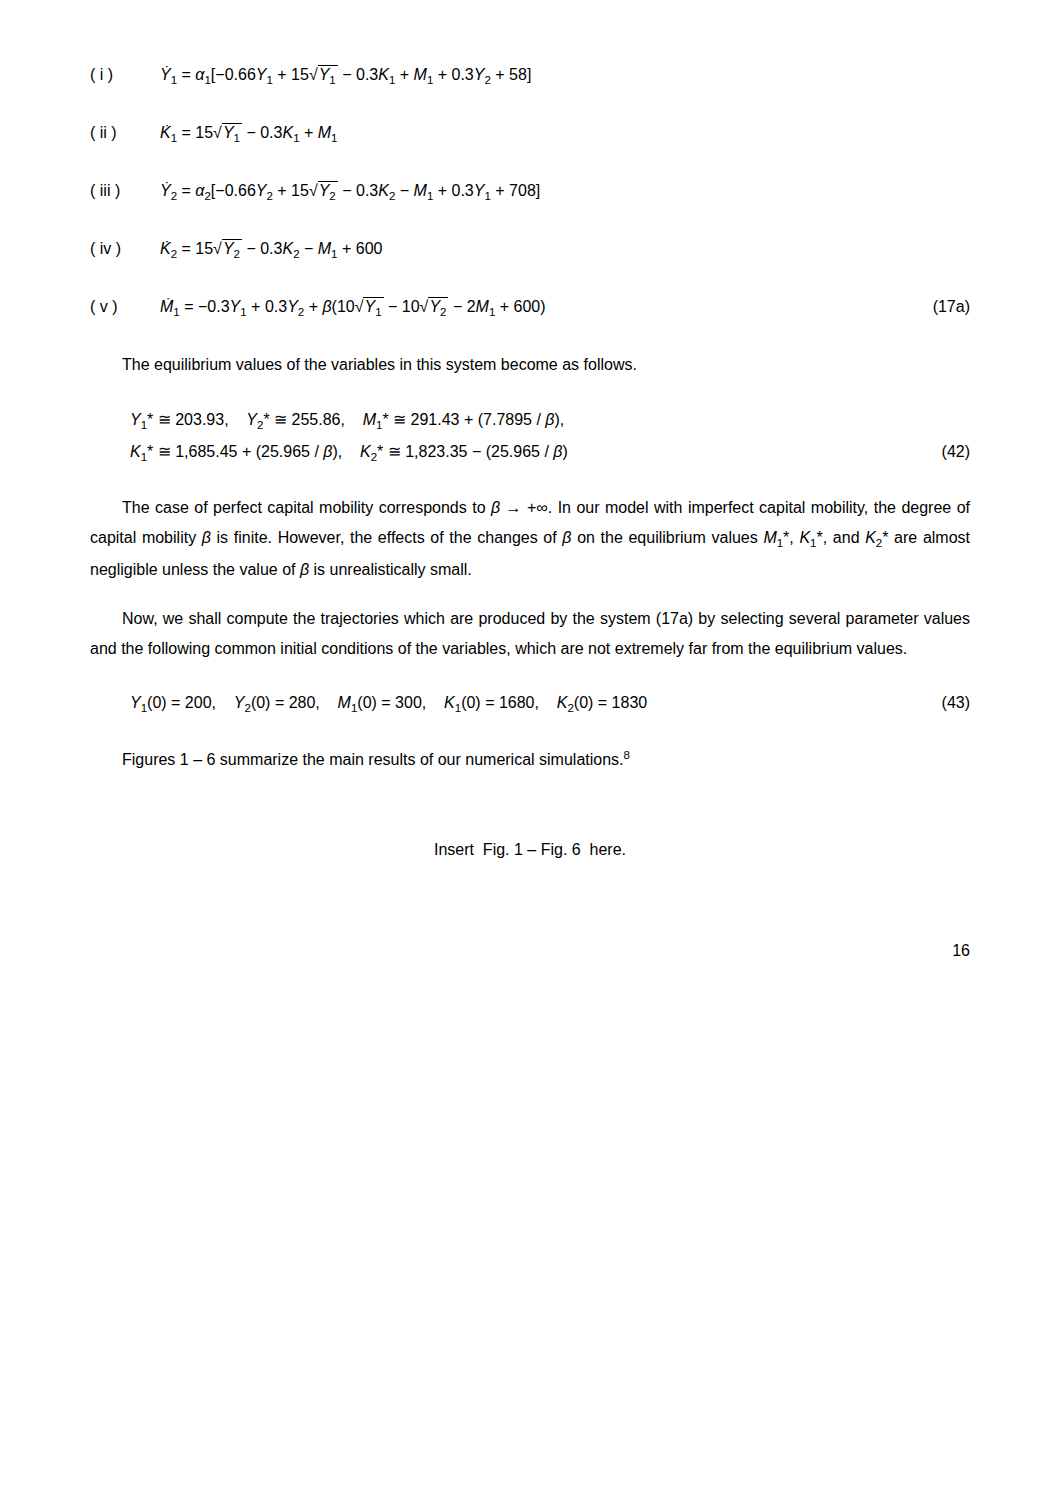( i )
Ẏ1 = α1[−0.66Y1 + 15√Y1 − 0.3K1 + M1 + 0.3Y2 + 58]
( ii )
K̇1 = 15√Y1 − 0.3K1 + M1
( iii )
Ẏ2 = α2[−0.66Y2 + 15√Y2 − 0.3K2 − M1 + 0.3Y1 + 708]
( iv )
K̇2 = 15√Y2 − 0.3K2 − M1 + 600
( v )
Ṁ1 = −0.3Y1 + 0.3Y2 + β(10√Y1 − 10√Y2 − 2M1 + 600)
(17a)
The equilibrium values of the variables in this system become as follows.
Y1* ≅ 203.93, Y2* ≅ 255.86, M1* ≅ 291.43 + (7.7895 / β),
K1* ≅ 1,685.45 + (25.965 / β), K2* ≅ 1,823.35 − (25.965 / β)
(42)
The case of perfect capital mobility corresponds to β → +∞. In our model with imperfect capital mobility, the degree of capital mobility β is finite. However, the effects of the changes of β on the equilibrium values M1*, K1*, and K2* are almost negligible unless the value of β is unrealistically small.
Now, we shall compute the trajectories which are produced by the system (17a) by selecting several parameter values and the following common initial conditions of the variables, which are not extremely far from the equilibrium values.
Y1(0) = 200, Y2(0) = 280, M1(0) = 300, K1(0) = 1680, K2(0) = 1830
(43)
Figures 1 – 6 summarize the main results of our numerical simulations.8
Insert Fig. 1 – Fig. 6 here.
16